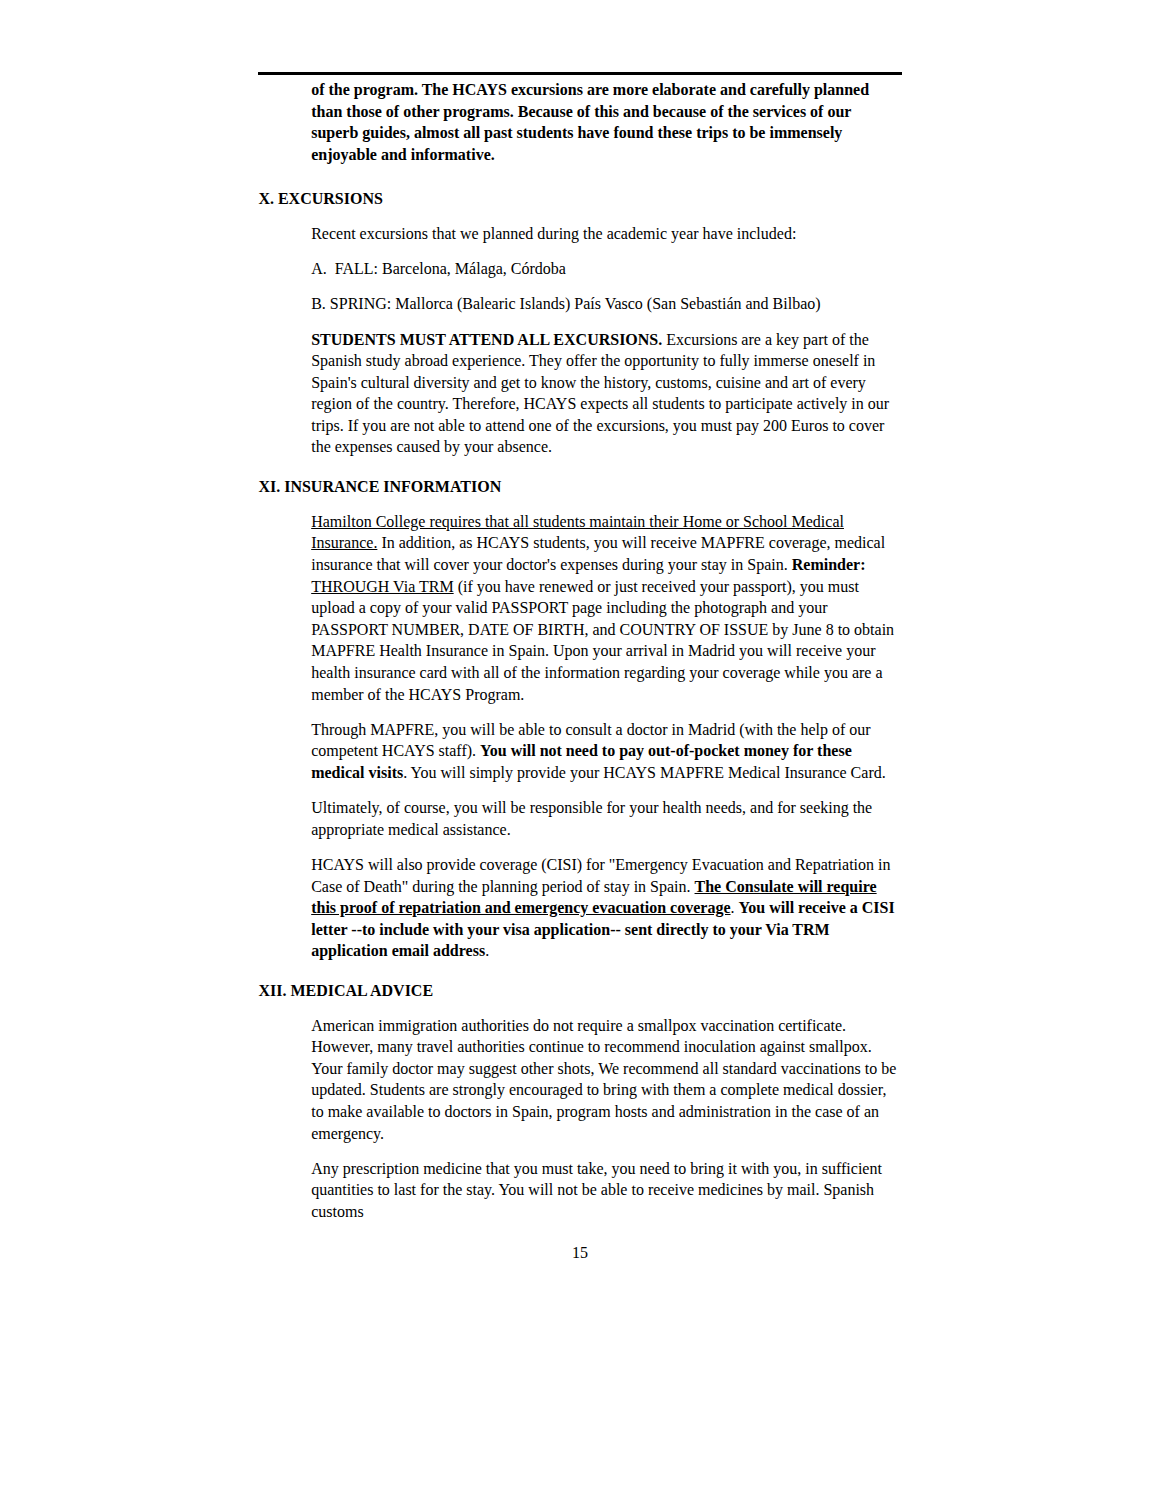of the program. The HCAYS excursions are more elaborate and carefully planned than those of other programs. Because of this and because of the services of our superb guides, almost all past students have found these trips to be immensely enjoyable and informative.
X. Excursions
Recent excursions that we planned during the academic year have included:
A. FALL: Barcelona, Málaga, Córdoba
B. SPRING: Mallorca (Balearic Islands) País Vasco (San Sebastián and Bilbao)
STUDENTS MUST ATTEND ALL EXCURSIONS. Excursions are a key part of the Spanish study abroad experience. They offer the opportunity to fully immerse oneself in Spain's cultural diversity and get to know the history, customs, cuisine and art of every region of the country. Therefore, HCAYS expects all students to participate actively in our trips. If you are not able to attend one of the excursions, you must pay 200 Euros to cover the expenses caused by your absence.
XI. Insurance Information
Hamilton College requires that all students maintain their Home or School Medical Insurance. In addition, as HCAYS students, you will receive MAPFRE coverage, medical insurance that will cover your doctor's expenses during your stay in Spain. Reminder: THROUGH Via TRM (if you have renewed or just received your passport), you must upload a copy of your valid PASSPORT page including the photograph and your PASSPORT NUMBER, DATE OF BIRTH, and COUNTRY OF ISSUE by June 8 to obtain MAPFRE Health Insurance in Spain. Upon your arrival in Madrid you will receive your health insurance card with all of the information regarding your coverage while you are a member of the HCAYS Program.
Through MAPFRE, you will be able to consult a doctor in Madrid (with the help of our competent HCAYS staff). You will not need to pay out-of-pocket money for these medical visits. You will simply provide your HCAYS MAPFRE Medical Insurance Card.
Ultimately, of course, you will be responsible for your health needs, and for seeking the appropriate medical assistance.
HCAYS will also provide coverage (CISI) for "Emergency Evacuation and Repatriation in Case of Death" during the planning period of stay in Spain. The Consulate will require this proof of repatriation and emergency evacuation coverage. You will receive a CISI letter --to include with your visa application-- sent directly to your Via TRM application email address.
XII. Medical Advice
American immigration authorities do not require a smallpox vaccination certificate. However, many travel authorities continue to recommend inoculation against smallpox. Your family doctor may suggest other shots, We recommend all standard vaccinations to be updated. Students are strongly encouraged to bring with them a complete medical dossier, to make available to doctors in Spain, program hosts and administration in the case of an emergency.
Any prescription medicine that you must take, you need to bring it with you, in sufficient quantities to last for the stay. You will not be able to receive medicines by mail. Spanish customs
15